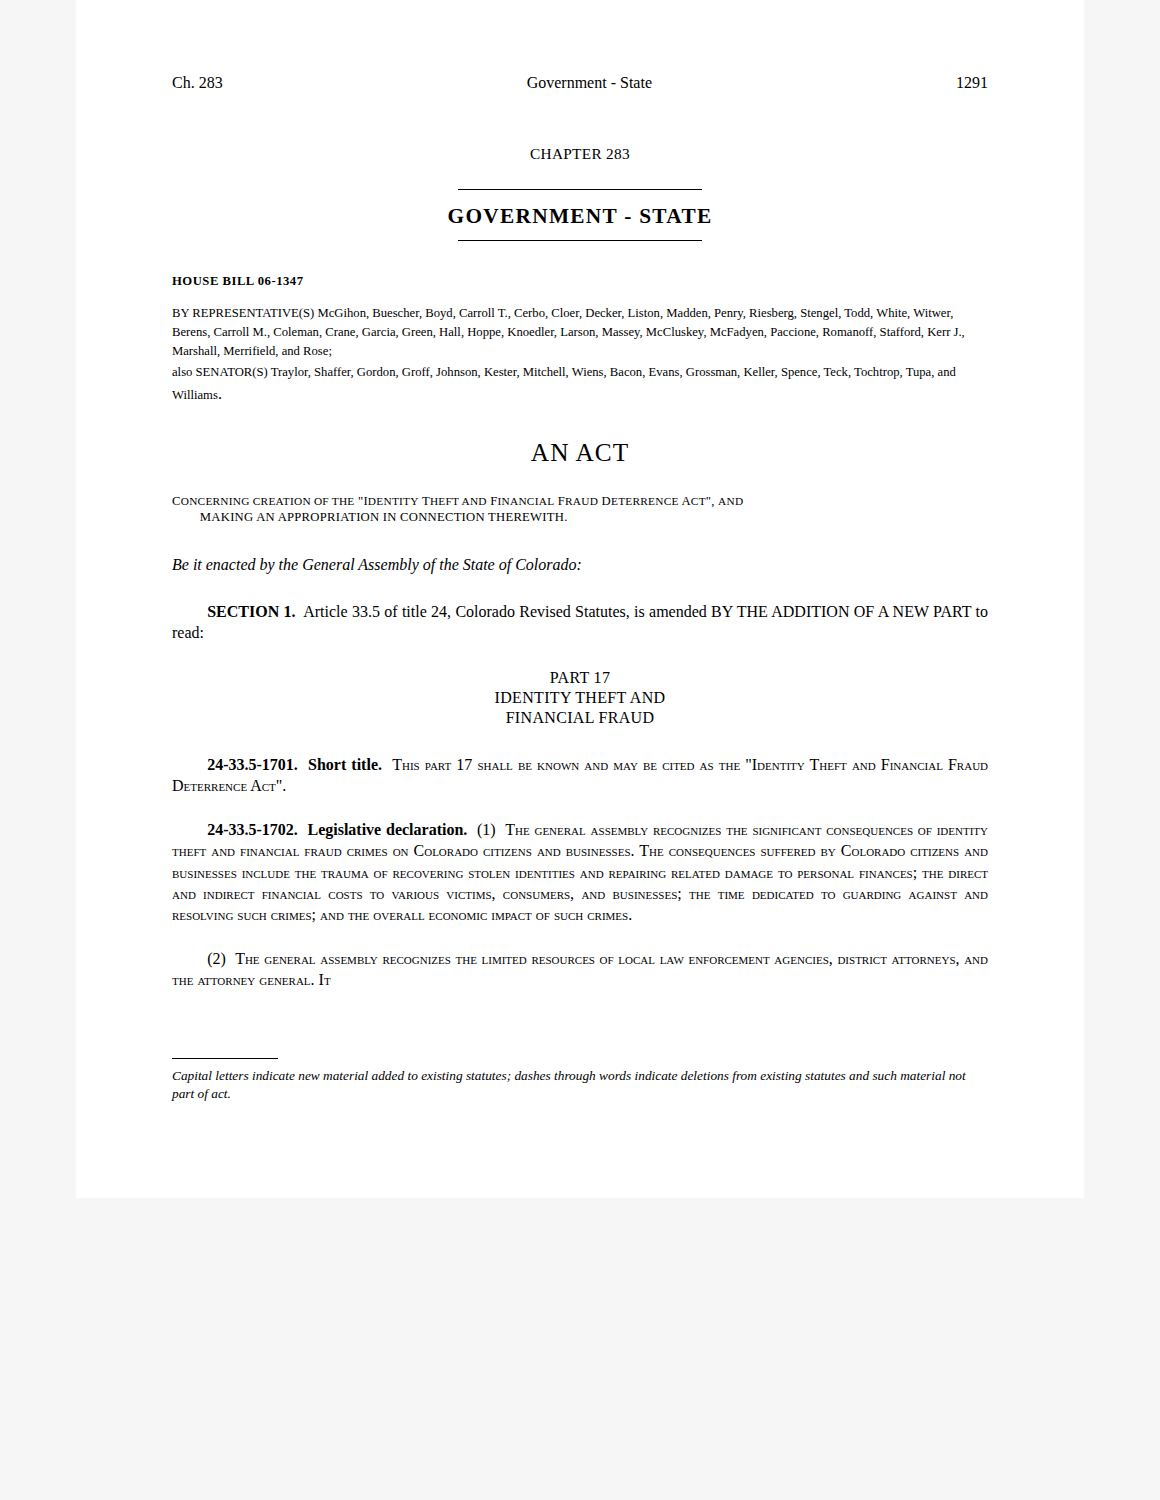Ch. 283
Government - State
1291
CHAPTER 283
GOVERNMENT - STATE
HOUSE BILL 06-1347
BY REPRESENTATIVE(S) McGihon, Buescher, Boyd, Carroll T., Cerbo, Cloer, Decker, Liston, Madden, Penry, Riesberg, Stengel, Todd, White, Witwer, Berens, Carroll M., Coleman, Crane, Garcia, Green, Hall, Hoppe, Knoedler, Larson, Massey, McCluskey, McFadyen, Paccione, Romanoff, Stafford, Kerr J., Marshall, Merrifield, and Rose;
also SENATOR(S) Traylor, Shaffer, Gordon, Groff, Johnson, Kester, Mitchell, Wiens, Bacon, Evans, Grossman, Keller, Spence, Teck, Tochtrop, Tupa, and Williams.
AN ACT
CONCERNING CREATION OF THE "IDENTITY THEFT AND FINANCIAL FRAUD DETERRENCE ACT", AND MAKING AN APPROPRIATION IN CONNECTION THEREWITH.
Be it enacted by the General Assembly of the State of Colorado:
SECTION 1. Article 33.5 of title 24, Colorado Revised Statutes, is amended BY THE ADDITION OF A NEW PART to read:
PART 17
IDENTITY THEFT AND
FINANCIAL FRAUD
24-33.5-1701. Short title. This part 17 shall be known and may be cited as the "Identity Theft and Financial Fraud Deterrence Act".
24-33.5-1702. Legislative declaration. (1) The general assembly recognizes the significant consequences of identity theft and financial fraud crimes on Colorado citizens and businesses. The consequences suffered by Colorado citizens and businesses include the trauma of recovering stolen identities and repairing related damage to personal finances; the direct and indirect financial costs to various victims, consumers, and businesses; the time dedicated to guarding against and resolving such crimes; and the overall economic impact of such crimes.
(2) The general assembly recognizes the limited resources of local law enforcement agencies, district attorneys, and the attorney general. It
Capital letters indicate new material added to existing statutes; dashes through words indicate deletions from existing statutes and such material not part of act.